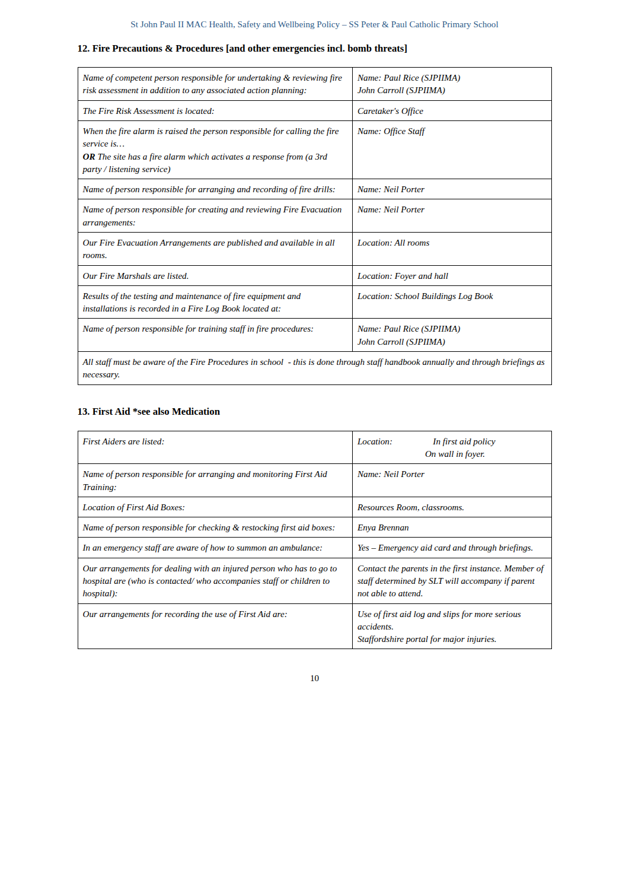St John Paul II MAC Health, Safety and Wellbeing Policy – SS Peter & Paul Catholic Primary School
12. Fire Precautions & Procedures [and other emergencies incl. bomb threats]
| Name of competent person responsible for undertaking & reviewing fire risk assessment in addition to any associated action planning: | Name: Paul Rice (SJPIIMA) John Carroll (SJPIIMA) |
| The Fire Risk Assessment is located: | Caretaker's Office |
| When the fire alarm is raised the person responsible for calling the fire service is… OR The site has a fire alarm which activates a response from (a 3rd party / listening service) | Name: Office Staff |
| Name of person responsible for arranging and recording of fire drills: | Name: Neil Porter |
| Name of person responsible for creating and reviewing Fire Evacuation arrangements: | Name: Neil Porter |
| Our Fire Evacuation Arrangements are published and available in all rooms. | Location: All rooms |
| Our Fire Marshals are listed. | Location: Foyer and hall |
| Results of the testing and maintenance of fire equipment and installations is recorded in a Fire Log Book located at: | Location: School Buildings Log Book |
| Name of person responsible for training staff in fire procedures: | Name: Paul Rice (SJPIIMA) John Carroll (SJPIIMA) |
| All staff must be aware of the Fire Procedures in school - this is done through staff handbook annually and through briefings as necessary. |
13. First Aid *see also Medication
| First Aiders are listed: | Location: In first aid policy On wall in foyer. |
| Name of person responsible for arranging and monitoring First Aid Training: | Name: Neil Porter |
| Location of First Aid Boxes: | Resources Room, classrooms. |
| Name of person responsible for checking & restocking first aid boxes: | Enya Brennan |
| In an emergency staff are aware of how to summon an ambulance: | Yes – Emergency aid card and through briefings. |
| Our arrangements for dealing with an injured person who has to go to hospital are (who is contacted/ who accompanies staff or children to hospital): | Contact the parents in the first instance. Member of staff determined by SLT will accompany if parent not able to attend. |
| Our arrangements for recording the use of First Aid are: | Use of first aid log and slips for more serious accidents. Staffordshire portal for major injuries. |
10